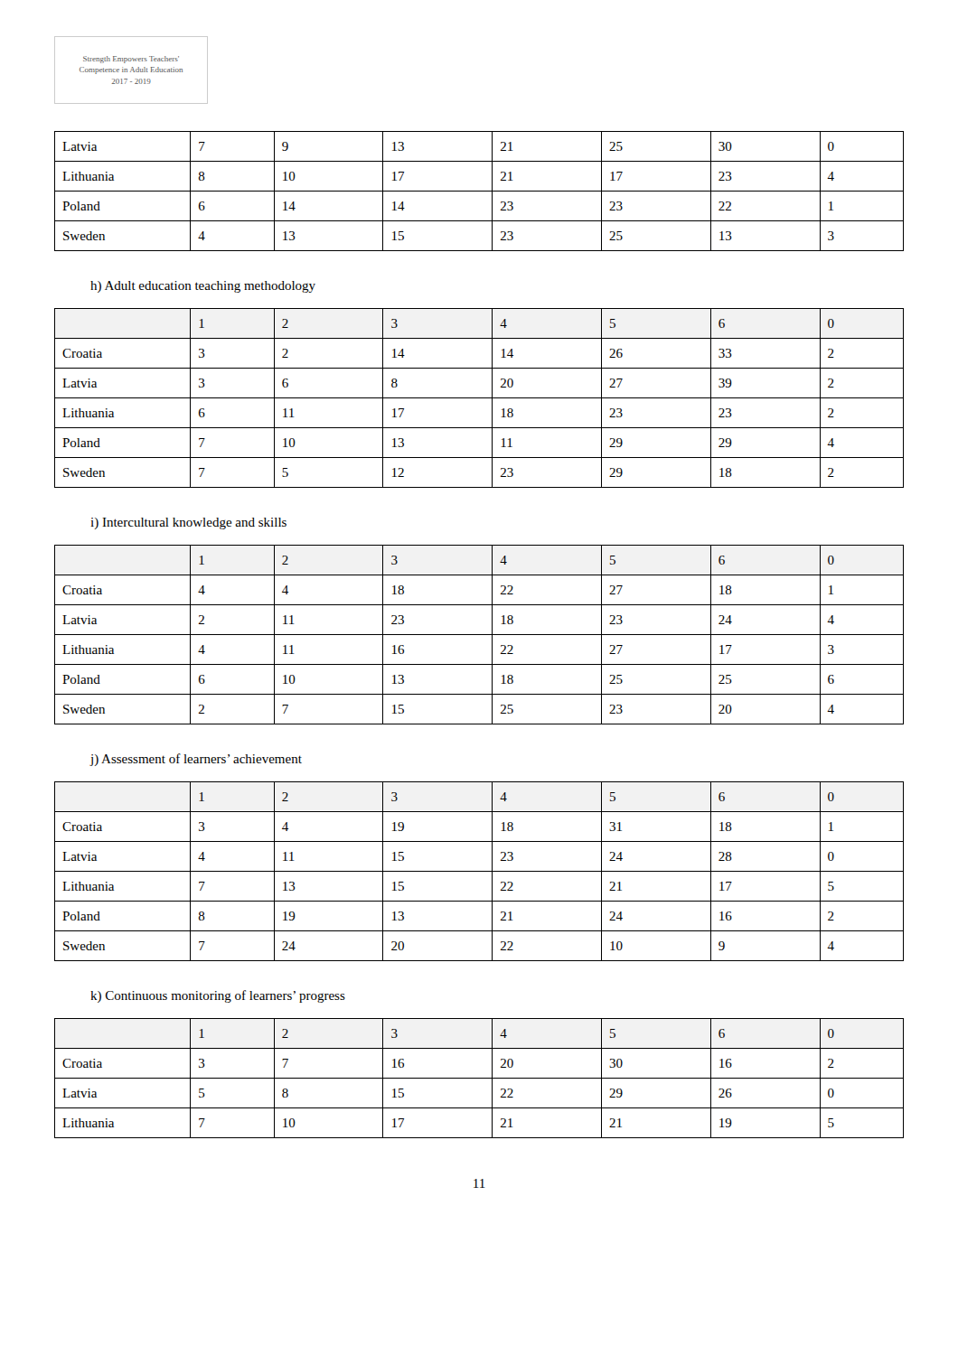Strength Empowers Teachers'
Competence in Adult Education
2017 - 2019
| Latvia | 7 | 9 | 13 | 21 | 25 | 30 | 0 |
| Lithuania | 8 | 10 | 17 | 21 | 17 | 23 | 4 |
| Poland | 6 | 14 | 14 | 23 | 23 | 22 | 1 |
| Sweden | 4 | 13 | 15 | 23 | 25 | 13 | 3 |
h) Adult education teaching methodology
| | 1 | 2 | 3 | 4 | 5 | 6 | 0 |
| --- | --- | --- | --- | --- | --- | --- | --- |
| Croatia | 3 | 2 | 14 | 14 | 26 | 33 | 2 |
| Latvia | 3 | 6 | 8 | 20 | 27 | 39 | 2 |
| Lithuania | 6 | 11 | 17 | 18 | 23 | 23 | 2 |
| Poland | 7 | 10 | 13 | 11 | 29 | 29 | 4 |
| Sweden | 7 | 5 | 12 | 23 | 29 | 18 | 2 |
i) Intercultural knowledge and skills
| | 1 | 2 | 3 | 4 | 5 | 6 | 0 |
| --- | --- | --- | --- | --- | --- | --- | --- |
| Croatia | 4 | 4 | 18 | 22 | 27 | 18 | 1 |
| Latvia | 2 | 11 | 23 | 18 | 23 | 24 | 4 |
| Lithuania | 4 | 11 | 16 | 22 | 27 | 17 | 3 |
| Poland | 6 | 10 | 13 | 18 | 25 | 25 | 6 |
| Sweden | 2 | 7 | 15 | 25 | 23 | 20 | 4 |
j) Assessment of learners’ achievement
| | 1 | 2 | 3 | 4 | 5 | 6 | 0 |
| --- | --- | --- | --- | --- | --- | --- | --- |
| Croatia | 3 | 4 | 19 | 18 | 31 | 18 | 1 |
| Latvia | 4 | 11 | 15 | 23 | 24 | 28 | 0 |
| Lithuania | 7 | 13 | 15 | 22 | 21 | 17 | 5 |
| Poland | 8 | 19 | 13 | 21 | 24 | 16 | 2 |
| Sweden | 7 | 24 | 20 | 22 | 10 | 9 | 4 |
k) Continuous monitoring of learners’ progress
| | 1 | 2 | 3 | 4 | 5 | 6 | 0 |
| --- | --- | --- | --- | --- | --- | --- | --- |
| Croatia | 3 | 7 | 16 | 20 | 30 | 16 | 2 |
| Latvia | 5 | 8 | 15 | 22 | 29 | 26 | 0 |
| Lithuania | 7 | 10 | 17 | 21 | 21 | 19 | 5 |
11